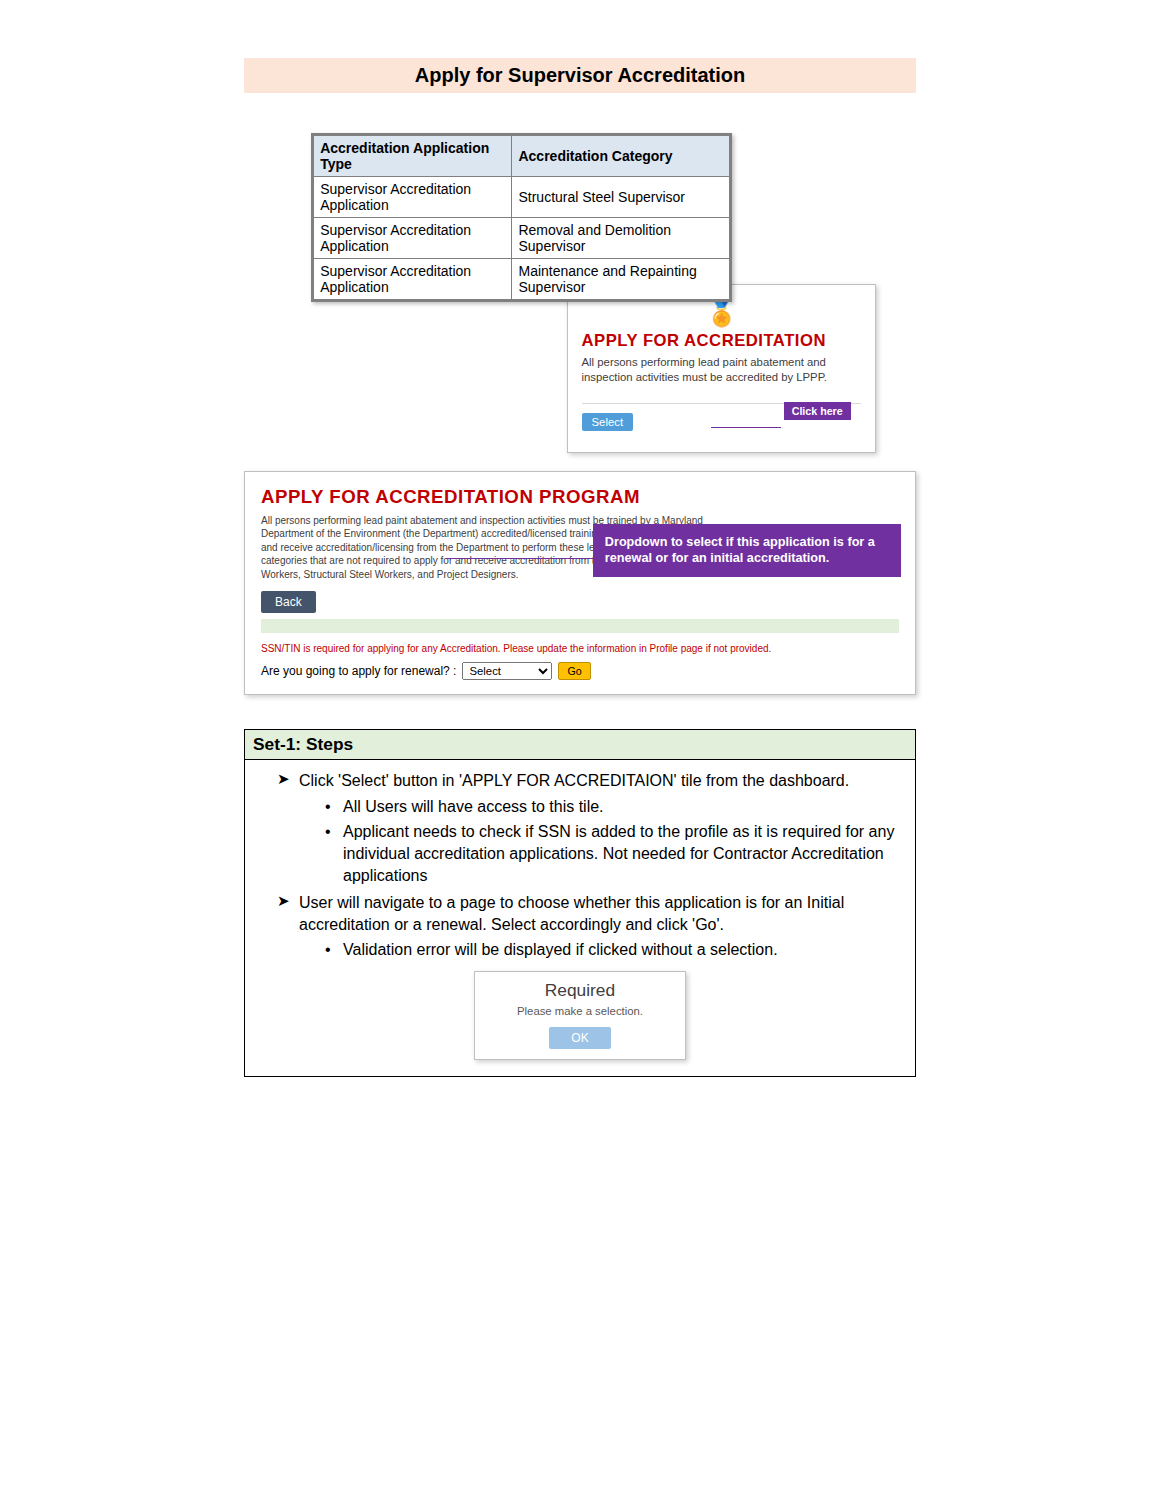Apply for Supervisor Accreditation
| Accreditation Application Type | Accreditation Category |
| --- | --- |
| Supervisor Accreditation Application | Structural Steel Supervisor |
| Supervisor Accreditation Application | Removal and Demolition Supervisor |
| Supervisor Accreditation Application | Maintenance and Repainting Supervisor |
🏅
APPLY FOR ACCREDITATION
All persons performing lead paint abatement and inspection activities must be accredited by LPPP.
Select Click here
APPLY FOR ACCREDITATION PROGRAM
All persons performing lead paint abatement and inspection activities must be trained by a Maryland Department of the Environment (the Department) accredited/licensed training provider and apply for and receive accreditation/licensing from the Department to perform these lead paint activities. The only categories that are not required to apply for and receive accreditation from the State are Abatement Workers, Structural Steel Workers, and Project Designers.
Back
SSN/TIN is required for applying for any Accreditation. Please update the information in Profile page if not provided.
Are you going to apply for renewal? : Select Go
Dropdown to select if this application is for a renewal or for an initial accreditation.
Set-1: Steps
Click 'Select' button in 'APPLY FOR ACCREDITAION' tile from the dashboard.
All Users will have access to this tile.
Applicant needs to check if SSN is added to the profile as it is required for any individual accreditation applications. Not needed for Contractor Accreditation applications
User will navigate to a page to choose whether this application is for an Initial accreditation or a renewal. Select accordingly and click 'Go'.
Validation error will be displayed if clicked without a selection.
Required
Please make a selection.
OK